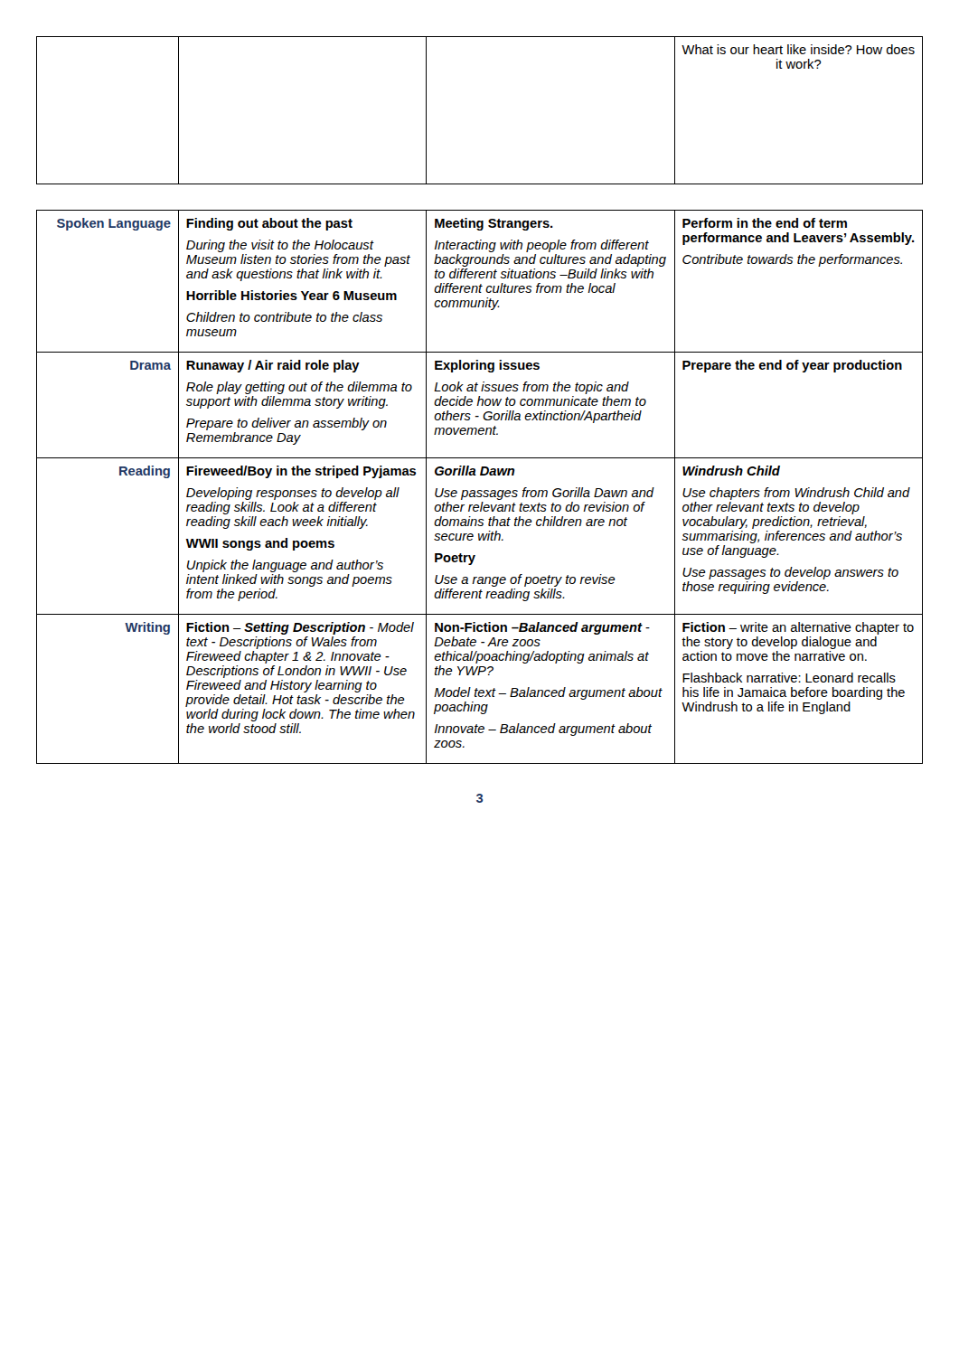| | | | What is our heart like inside? How does it work? |
| Spoken Language | Finding out about the past During the visit to the Holocaust Museum listen to stories from the past and ask questions that link with it. Horrible Histories Year 6 Museum Children to contribute to the class museum | Meeting Strangers. Interacting with people from different backgrounds and cultures and adapting to different situations –Build links with different cultures from the local community. | Perform in the end of term performance and Leavers’ Assembly. Contribute towards the performances. |
| Drama | Runaway / Air raid role play Role play getting out of the dilemma to support with dilemma story writing. Prepare to deliver an assembly on Remembrance Day | Exploring issues Look at issues from the topic and decide how to communicate them to others - Gorilla extinction/Apartheid movement. | Prepare the end of year production |
| Reading | Fireweed/Boy in the striped Pyjamas Developing responses to develop all reading skills. Look at a different reading skill each week initially. WWII songs and poems Unpick the language and author’s intent linked with songs and poems from the period. | Gorilla Dawn Use passages from Gorilla Dawn and other relevant texts to do revision of domains that the children are not secure with. Poetry Use a range of poetry to revise different reading skills. | Windrush Child Use chapters from Windrush Child and other relevant texts to develop vocabulary, prediction, retrieval, summarising, inferences and author’s use of language. Use passages to develop answers to those requiring evidence. |
| Writing | Fiction – Setting Description - Model text - Descriptions of Wales from Fireweed chapter 1 & 2. Innovate - Descriptions of London in WWII - Use Fireweed and History learning to provide detail. Hot task - describe the world during lock down. The time when the world stood still. | Non-Fiction – Balanced argument - Debate - Are zoos ethical/poaching/adopting animals at the YWP? Model text – Balanced argument about poaching Innovate – Balanced argument about zoos. | Fiction – write an alternative chapter to the story to develop dialogue and action to move the narrative on. Flashback narrative: Leonard recalls his life in Jamaica before boarding the Windrush to a life in England |
3